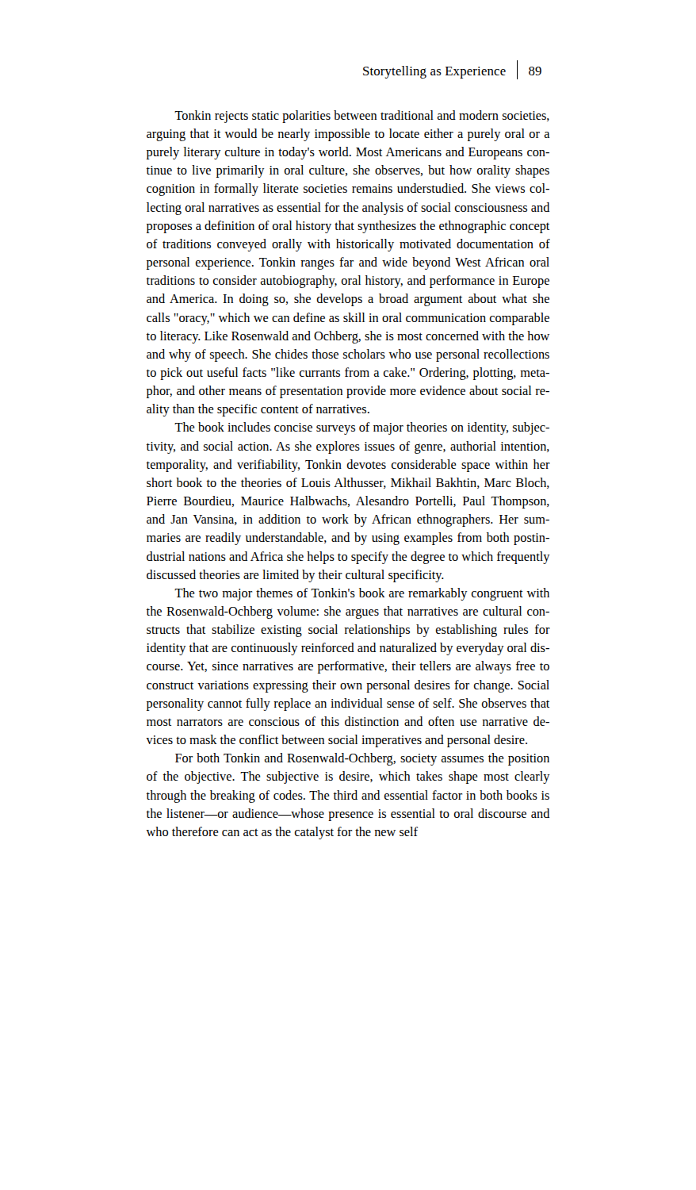Storytelling as Experience 89
Tonkin rejects static polarities between traditional and modern societies, arguing that it would be nearly impossible to locate either a purely oral or a purely literary culture in today's world. Most Americans and Europeans continue to live primarily in oral culture, she observes, but how orality shapes cognition in formally literate societies remains understudied. She views collecting oral narratives as essential for the analysis of social consciousness and proposes a definition of oral history that synthesizes the ethnographic concept of traditions conveyed orally with historically motivated documentation of personal experience. Tonkin ranges far and wide beyond West African oral traditions to consider autobiography, oral history, and performance in Europe and America. In doing so, she develops a broad argument about what she calls "oracy," which we can define as skill in oral communication comparable to literacy. Like Rosenwald and Ochberg, she is most concerned with the how and why of speech. She chides those scholars who use personal recollections to pick out useful facts "like currants from a cake." Ordering, plotting, metaphor, and other means of presentation provide more evidence about social reality than the specific content of narratives.
The book includes concise surveys of major theories on identity, subjectivity, and social action. As she explores issues of genre, authorial intention, temporality, and verifiability, Tonkin devotes considerable space within her short book to the theories of Louis Althusser, Mikhail Bakhtin, Marc Bloch, Pierre Bourdieu, Maurice Halbwachs, Alesandro Portelli, Paul Thompson, and Jan Vansina, in addition to work by African ethnographers. Her summaries are readily understandable, and by using examples from both postindustrial nations and Africa she helps to specify the degree to which frequently discussed theories are limited by their cultural specificity.
The two major themes of Tonkin's book are remarkably congruent with the Rosenwald-Ochberg volume: she argues that narratives are cultural constructs that stabilize existing social relationships by establishing rules for identity that are continuously reinforced and naturalized by everyday oral discourse. Yet, since narratives are performative, their tellers are always free to construct variations expressing their own personal desires for change. Social personality cannot fully replace an individual sense of self. She observes that most narrators are conscious of this distinction and often use narrative devices to mask the conflict between social imperatives and personal desire.
For both Tonkin and Rosenwald-Ochberg, society assumes the position of the objective. The subjective is desire, which takes shape most clearly through the breaking of codes. The third and essential factor in both books is the listener—or audience—whose presence is essential to oral discourse and who therefore can act as the catalyst for the new self